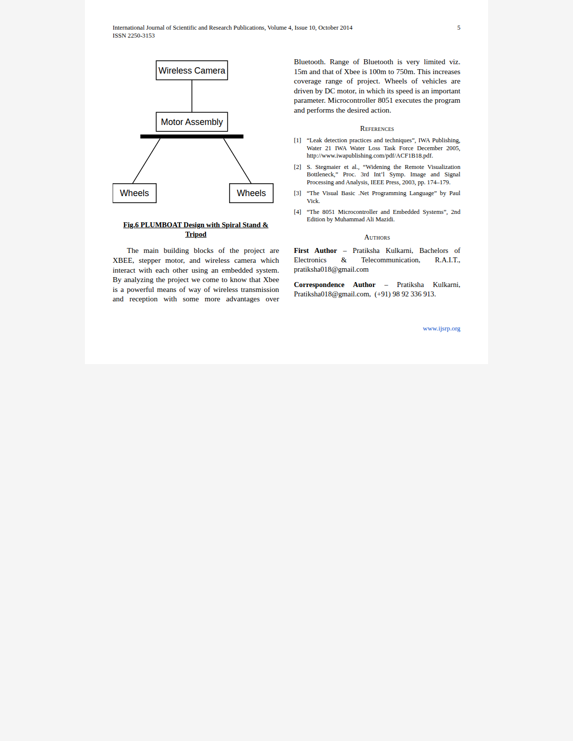International Journal of Scientific and Research Publications, Volume 4, Issue 10, October 2014
ISSN 2250-3153
5
Fig.6 PLUMBOAT Design with Spiral Stand & Tripod
The main building blocks of the project are XBEE, stepper motor, and wireless camera which interact with each other using an embedded system. By analyzing the project we come to know that Xbee is a powerful means of way of wireless transmission and reception with some more advantages over Bluetooth. Range of Bluetooth is very limited viz. 15m and that of Xbee is 100m to 750m. This increases coverage range of project. Wheels of vehicles are driven by DC motor, in which its speed is an important parameter. Microcontroller 8051 executes the program and performs the desired action.
References
[1] “Leak detection practices and techniques”, IWA Publishing, Water 21 IWA Water Loss Task Force December 2005, http://www.iwapublishing.com/pdf/ACF1B18.pdf.
[2] S. Stegmaier et al., “Widening the Remote Visualization Bottleneck,” Proc. 3rd Int’l Symp. Image and Signal Processing and Analysis, IEEE Press, 2003, pp. 174–179.
[3] “The Visual Basic .Net Programming Language” by Paul Vick.
[4] “The 8051 Microcontroller and Embedded Systems”, 2nd Edition by Muhammad Ali Mazidi.
Authors
First Author – Pratiksha Kulkarni, Bachelors of Electronics & Telecommunication, R.A.I.T., pratiksha018@gmail.com
Correspondence Author – Pratiksha Kulkarni, Pratiksha018@gmail.com, (+91) 98 92 336 913.
www.ijsrp.org